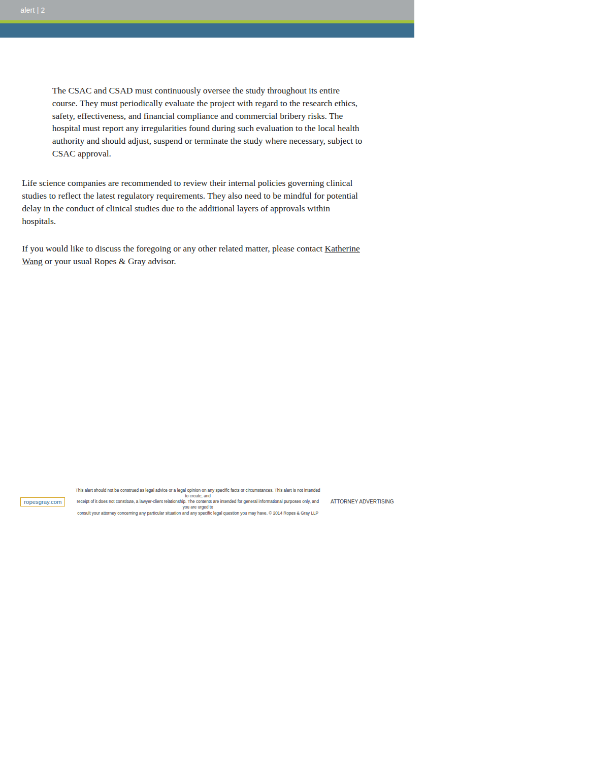alert | 2
The CSAC and CSAD must continuously oversee the study throughout its entire course. They must periodically evaluate the project with regard to the research ethics, safety, effectiveness, and financial compliance and commercial bribery risks. The hospital must report any irregularities found during such evaluation to the local health authority and should adjust, suspend or terminate the study where necessary, subject to CSAC approval.
Life science companies are recommended to review their internal policies governing clinical studies to reflect the latest regulatory requirements. They also need to be mindful for potential delay in the conduct of clinical studies due to the additional layers of approvals within hospitals.
If you would like to discuss the foregoing or any other related matter, please contact Katherine Wang or your usual Ropes & Gray advisor.
ropesgray.com
This alert should not be construed as legal advice or a legal opinion on any specific facts or circumstances. This alert is not intended to create, and
receipt of it does not constitute, a lawyer-client relationship. The contents are intended for general informational purposes only, and you are urged to
consult your attorney concerning any particular situation and any specific legal question you may have. © 2014 Ropes & Gray LLP
ATTORNEY ADVERTISING